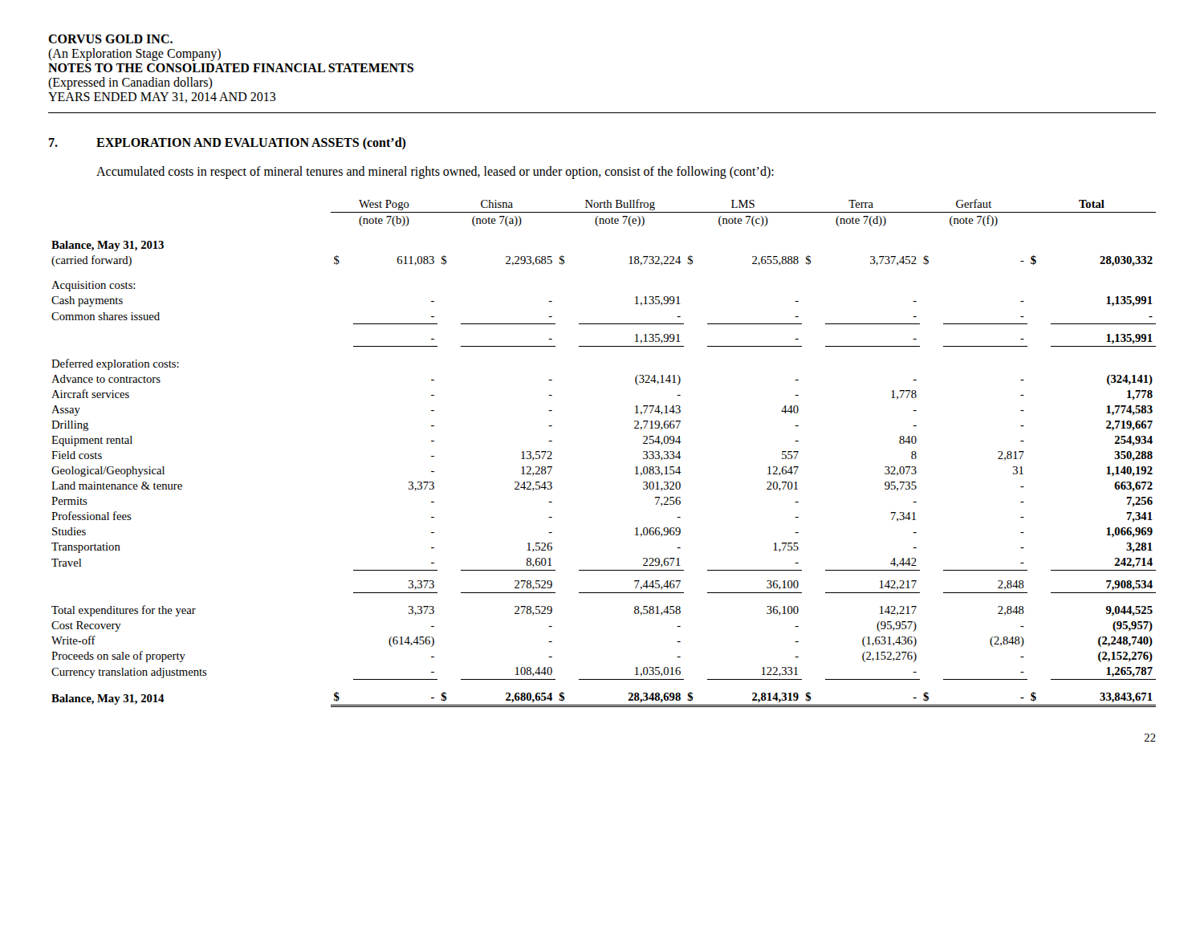CORVUS GOLD INC.
(An Exploration Stage Company)
NOTES TO THE CONSOLIDATED FINANCIAL STATEMENTS
(Expressed in Canadian dollars)
YEARS ENDED MAY 31, 2014 AND 2013
7. EXPLORATION AND EVALUATION ASSETS (cont’d)
Accumulated costs in respect of mineral tenures and mineral rights owned, leased or under option, consist of the following (cont’d):
| | West Pogo | Chisna | North Bullfrog | LMS | Terra | Gerfaut | Total |
| --- | --- | --- | --- | --- | --- | --- | --- |
| | (note 7(b)) | (note 7(a)) | (note 7(e)) | (note 7(c)) | (note 7(d)) | (note 7(f)) | |
| Balance, May 31, 2013 | |
| (carried forward) | $ | 611,083 | $ | 2,293,685 | $ | 18,732,224 | $ | 2,655,888 | $ | 3,737,452 | $ | - | $ | 28,030,332 |
| Acquisition costs: | |
| Cash payments | | - | | - | | 1,135,991 | | - | | - | | - | | 1,135,991 |
| Common shares issued | | - | | - | | - | | - | | - | | - | | - |
| | | - | | - | | 1,135,991 | | - | | - | | - | | 1,135,991 |
| Deferred exploration costs: | |
| Advance to contractors | | - | | - | | (324,141) | | - | | - | | - | | (324,141) |
| Aircraft services | | - | | - | | - | | - | | 1,778 | | - | | 1,778 |
| Assay | | - | | - | | 1,774,143 | | 440 | | - | | - | | 1,774,583 |
| Drilling | | - | | - | | 2,719,667 | | - | | - | | - | | 2,719,667 |
| Equipment rental | | - | | - | | 254,094 | | - | | 840 | | - | | 254,934 |
| Field costs | | - | | 13,572 | | 333,334 | | 557 | | 8 | | 2,817 | | 350,288 |
| Geological/Geophysical | | - | | 12,287 | | 1,083,154 | | 12,647 | | 32,073 | | 31 | | 1,140,192 |
| Land maintenance & tenure | | 3,373 | | 242,543 | | 301,320 | | 20,701 | | 95,735 | | - | | 663,672 |
| Permits | | - | | - | | 7,256 | | - | | - | | - | | 7,256 |
| Professional fees | | - | | - | | - | | - | | 7,341 | | - | | 7,341 |
| Studies | | - | | - | | 1,066,969 | | - | | - | | - | | 1,066,969 |
| Transportation | | - | | 1,526 | | - | | 1,755 | | - | | - | | 3,281 |
| Travel | | - | | 8,601 | | 229,671 | | - | | 4,442 | | - | | 242,714 |
| | | 3,373 | | 278,529 | | 7,445,467 | | 36,100 | | 142,217 | | 2,848 | | 7,908,534 |
| Total expenditures for the year | | 3,373 | | 278,529 | | 8,581,458 | | 36,100 | | 142,217 | | 2,848 | | 9,044,525 |
| Cost Recovery | | - | | - | | - | | - | | (95,957) | | - | | (95,957) |
| Write-off | | (614,456) | | - | | - | | - | | (1,631,436) | | (2,848) | | (2,248,740) |
| Proceeds on sale of property | | - | | - | | - | | - | | (2,152,276) | | - | | (2,152,276) |
| Currency translation adjustments | | - | | 108,440 | | 1,035,016 | | 122,331 | | - | | - | | 1,265,787 |
| Balance, May 31, 2014 | $ | - | $ | 2,680,654 | $ | 28,348,698 | $ | 2,814,319 | $ | - | $ | - | $ | 33,843,671 |
22